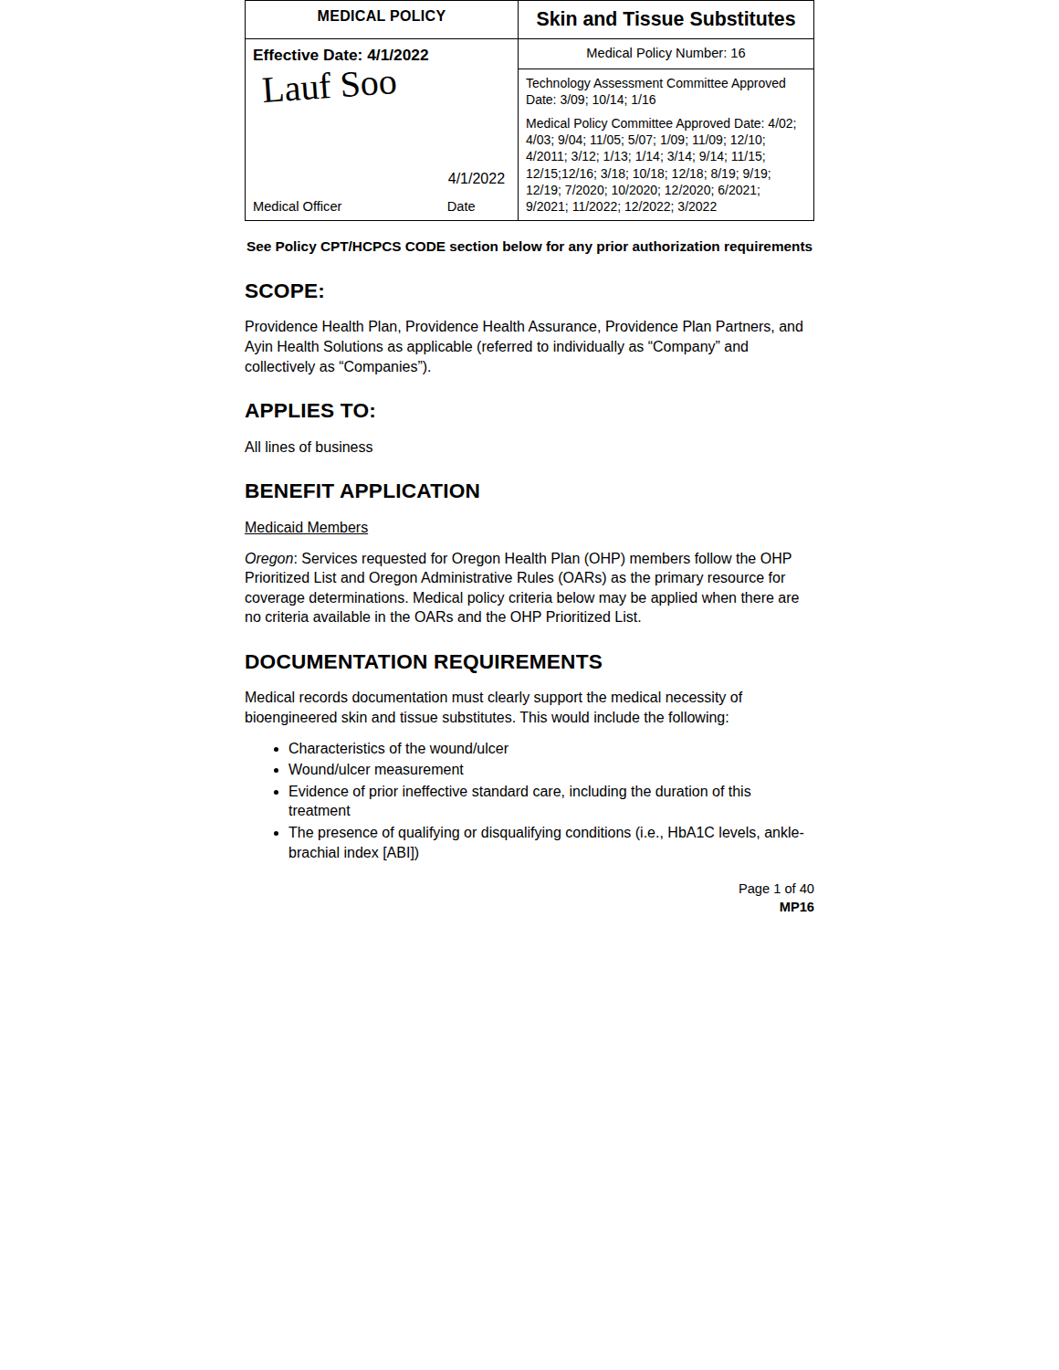| MEDICAL POLICY | Skin and Tissue Substitutes |
| Effective Date: 4/1/2022 Lauf Soo 4/1/2022 Medical Officer Date | / Medical Policy Number: 16 / / Technology Assessment Committee Approved Date: 3/09; 10/14; 1/16 Medical Policy Committee Approved Date: 4/02; 4/03; 9/04; 11/05; 5/07; 1/09; 11/09; 12/10; 4/2011; 3/12; 1/13; 1/14; 3/14; 9/14; 11/15; 12/15;12/16; 3/18; 10/18; 12/18; 8/19; 9/19; 12/19; 7/2020; 10/2020; 12/2020; 6/2021; 9/2021; 11/2022; 12/2022; 3/2022 / |
See Policy CPT/HCPCS CODE section below for any prior authorization requirements
SCOPE:
Providence Health Plan, Providence Health Assurance, Providence Plan Partners, and Ayin Health Solutions as applicable (referred to individually as “Company” and collectively as “Companies”).
APPLIES TO:
All lines of business
BENEFIT APPLICATION
Medicaid Members
Oregon: Services requested for Oregon Health Plan (OHP) members follow the OHP Prioritized List and Oregon Administrative Rules (OARs) as the primary resource for coverage determinations. Medical policy criteria below may be applied when there are no criteria available in the OARs and the OHP Prioritized List.
DOCUMENTATION REQUIREMENTS
Medical records documentation must clearly support the medical necessity of bioengineered skin and tissue substitutes. This would include the following:
Characteristics of the wound/ulcer
Wound/ulcer measurement
Evidence of prior ineffective standard care, including the duration of this treatment
The presence of qualifying or disqualifying conditions (i.e., HbA1C levels, ankle-brachial index [ABI])
Page 1 of 40
MP16